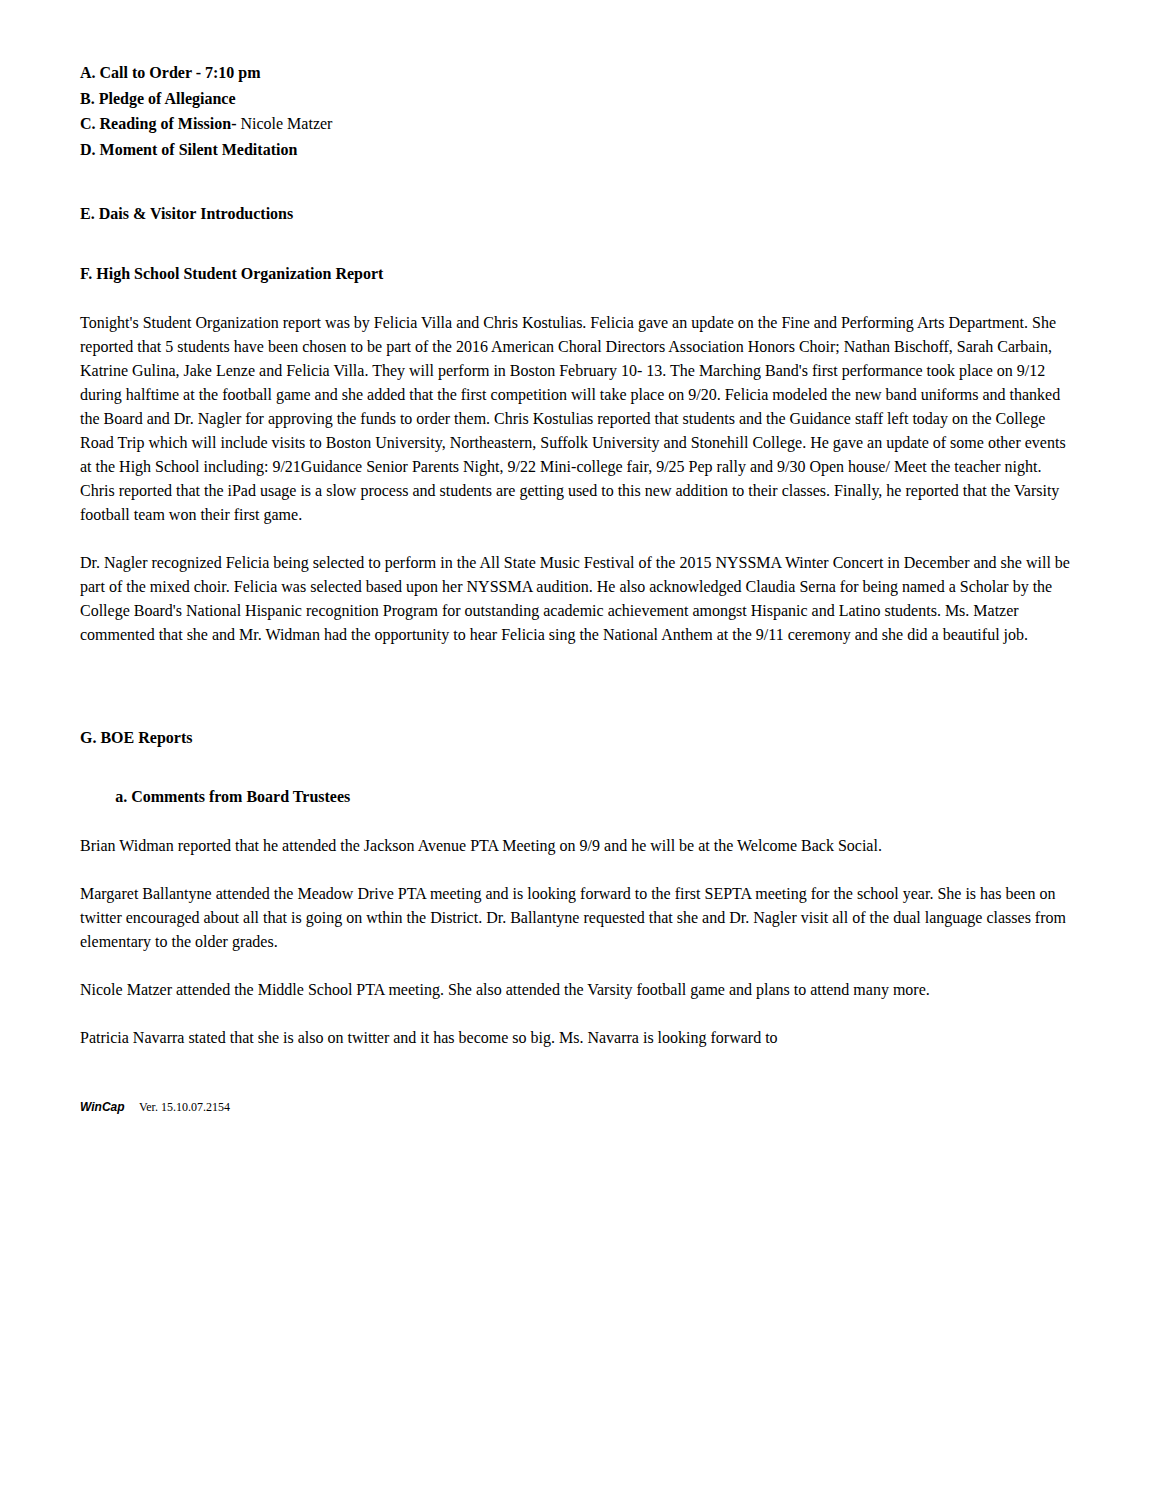A. Call to Order - 7:10 pm
B. Pledge of Allegiance
C. Reading of Mission- Nicole Matzer
D. Moment of Silent Meditation
E. Dais & Visitor Introductions
F. High School Student Organization Report
Tonight's Student Organization report was by Felicia Villa and Chris Kostulias. Felicia gave an update on the Fine and Performing Arts Department. She reported that 5 students have been chosen to be part of the 2016 American Choral Directors Association Honors Choir; Nathan Bischoff, Sarah Carbain, Katrine Gulina, Jake Lenze and Felicia Villa. They will perform in Boston February 10- 13. The Marching Band's first performance took place on 9/12 during halftime at the football game and she added that the first competition will take place on 9/20. Felicia modeled the new band uniforms and thanked the Board and Dr. Nagler for approving the funds to order them. Chris Kostulias reported that students and the Guidance staff left today on the College Road Trip which will include visits to Boston University, Northeastern, Suffolk University and Stonehill College. He gave an update of some other events at the High School including: 9/21Guidance Senior Parents Night, 9/22 Mini-college fair, 9/25 Pep rally and 9/30 Open house/ Meet the teacher night. Chris reported that the iPad usage is a slow process and students are getting used to this new addition to their classes. Finally, he reported that the Varsity football team won their first game.
Dr. Nagler recognized Felicia being selected to perform in the All State Music Festival of the 2015 NYSSMA Winter Concert in December and she will be part of the mixed choir. Felicia was selected based upon her NYSSMA audition. He also acknowledged Claudia Serna for being named a Scholar by the College Board's National Hispanic recognition Program for outstanding academic achievement amongst Hispanic and Latino students. Ms. Matzer commented that she and Mr. Widman had the opportunity to hear Felicia sing the National Anthem at the 9/11 ceremony and she did a beautiful job.
G. BOE Reports
a. Comments from Board Trustees
Brian Widman reported that he attended the Jackson Avenue PTA Meeting on 9/9 and he will be at the Welcome Back Social.
Margaret Ballantyne attended the Meadow Drive PTA meeting and is looking forward to the first SEPTA meeting for the school year. She is has been on twitter encouraged about all that is going on wthin the District. Dr. Ballantyne requested that she and Dr. Nagler visit all of the dual language classes from elementary to the older grades.
Nicole Matzer attended the Middle School PTA meeting. She also attended the Varsity football game and plans to attend many more.
Patricia Navarra stated that she is also on twitter and it has become so big. Ms. Navarra is looking forward to
WinCap Ver. 15.10.07.2154